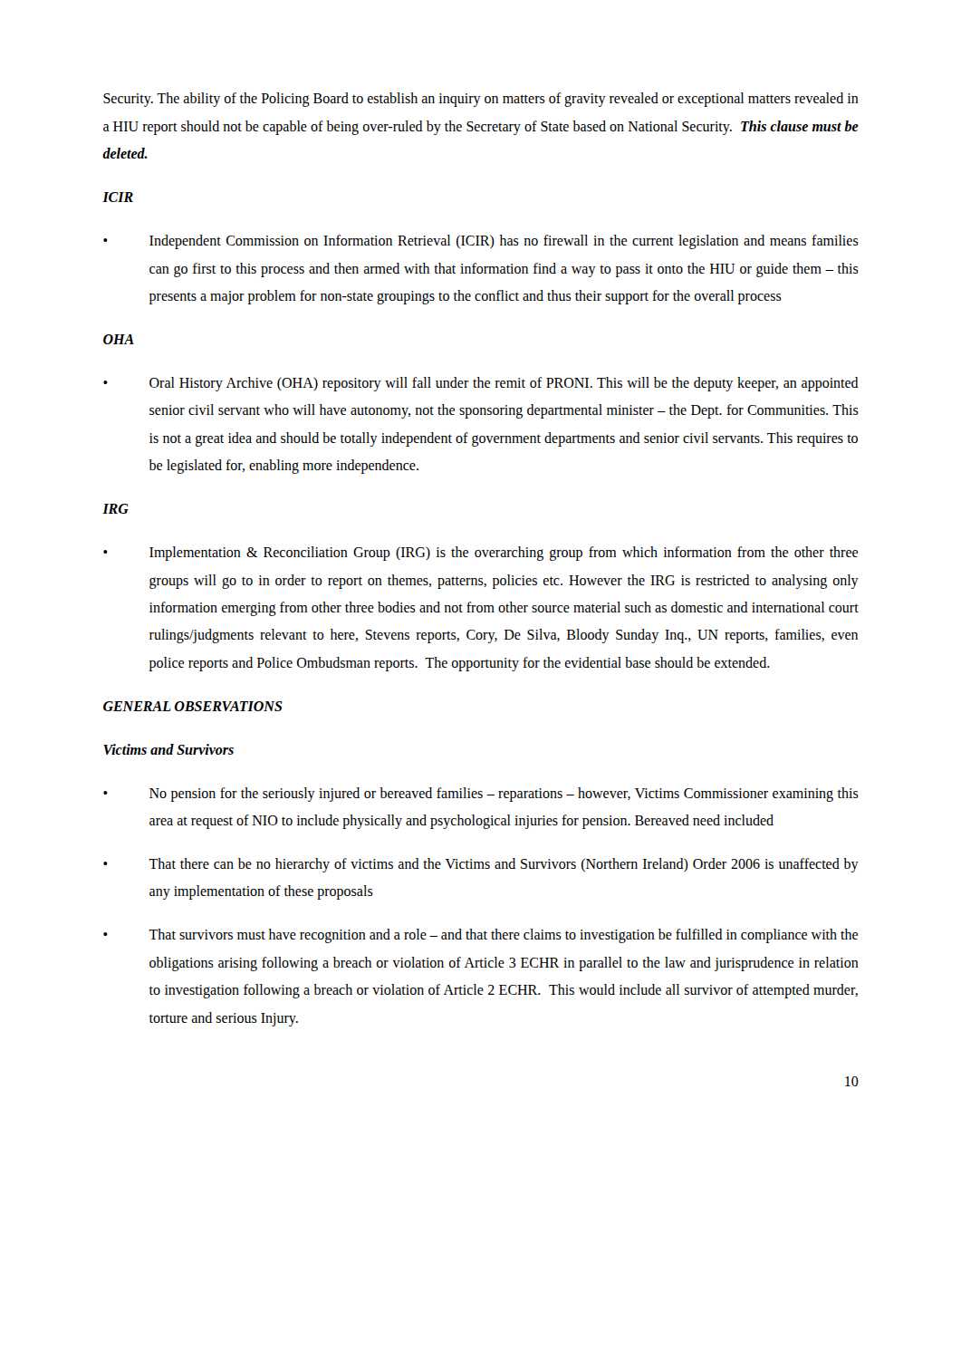Security. The ability of the Policing Board to establish an inquiry on matters of gravity revealed or exceptional matters revealed in a HIU report should not be capable of being over-ruled by the Secretary of State based on National Security. This clause must be deleted.
ICIR
• Independent Commission on Information Retrieval (ICIR) has no firewall in the current legislation and means families can go first to this process and then armed with that information find a way to pass it onto the HIU or guide them – this presents a major problem for non-state groupings to the conflict and thus their support for the overall process
OHA
• Oral History Archive (OHA) repository will fall under the remit of PRONI. This will be the deputy keeper, an appointed senior civil servant who will have autonomy, not the sponsoring departmental minister – the Dept. for Communities. This is not a great idea and should be totally independent of government departments and senior civil servants. This requires to be legislated for, enabling more independence.
IRG
• Implementation & Reconciliation Group (IRG) is the overarching group from which information from the other three groups will go to in order to report on themes, patterns, policies etc. However the IRG is restricted to analysing only information emerging from other three bodies and not from other source material such as domestic and international court rulings/judgments relevant to here, Stevens reports, Cory, De Silva, Bloody Sunday Inq., UN reports, families, even police reports and Police Ombudsman reports. The opportunity for the evidential base should be extended.
GENERAL OBSERVATIONS
Victims and Survivors
• No pension for the seriously injured or bereaved families – reparations – however, Victims Commissioner examining this area at request of NIO to include physically and psychological injuries for pension. Bereaved need included
• That there can be no hierarchy of victims and the Victims and Survivors (Northern Ireland) Order 2006 is unaffected by any implementation of these proposals
• That survivors must have recognition and a role – and that there claims to investigation be fulfilled in compliance with the obligations arising following a breach or violation of Article 3 ECHR in parallel to the law and jurisprudence in relation to investigation following a breach or violation of Article 2 ECHR. This would include all survivor of attempted murder, torture and serious Injury.
10